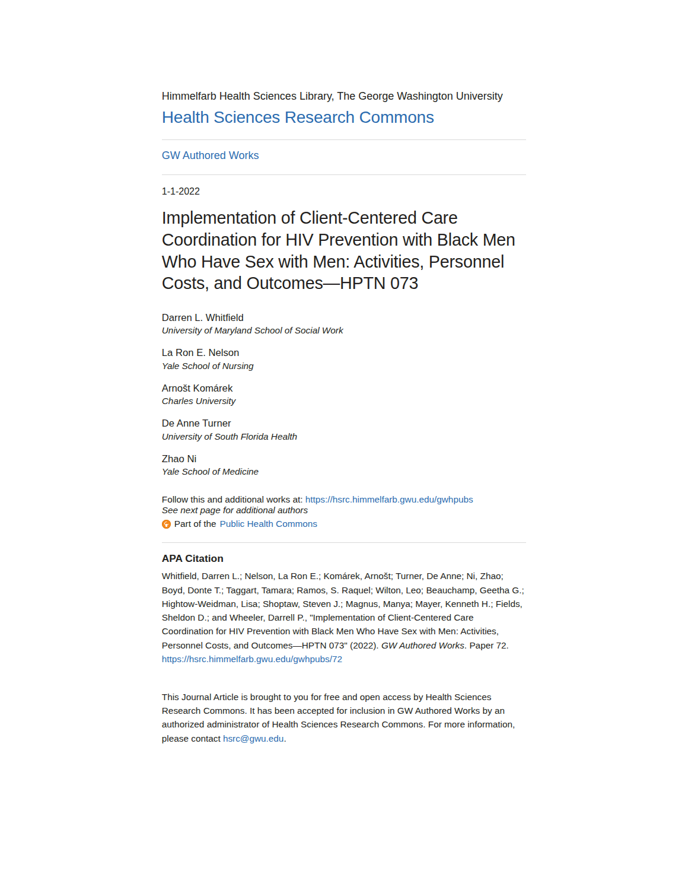Himmelfarb Health Sciences Library, The George Washington University
Health Sciences Research Commons
GW Authored Works
1-1-2022
Implementation of Client-Centered Care Coordination for HIV Prevention with Black Men Who Have Sex with Men: Activities, Personnel Costs, and Outcomes—HPTN 073
Darren L. Whitfield
University of Maryland School of Social Work
La Ron E. Nelson
Yale School of Nursing
Arnošt Komárek
Charles University
De Anne Turner
University of South Florida Health
Zhao Ni
Yale School of Medicine
Follow this and additional works at: https://hsrc.himmelfarb.gwu.edu/gwhpubs
See next page for additional authors
Part of the Public Health Commons
APA Citation
Whitfield, Darren L.; Nelson, La Ron E.; Komárek, Arnošt; Turner, De Anne; Ni, Zhao; Boyd, Donte T.; Taggart, Tamara; Ramos, S. Raquel; Wilton, Leo; Beauchamp, Geetha G.; Hightow-Weidman, Lisa; Shoptaw, Steven J.; Magnus, Manya; Mayer, Kenneth H.; Fields, Sheldon D.; and Wheeler, Darrell P., "Implementation of Client-Centered Care Coordination for HIV Prevention with Black Men Who Have Sex with Men: Activities, Personnel Costs, and Outcomes—HPTN 073" (2022). GW Authored Works. Paper 72.
https://hsrc.himmelfarb.gwu.edu/gwhpubs/72
This Journal Article is brought to you for free and open access by Health Sciences Research Commons. It has been accepted for inclusion in GW Authored Works by an authorized administrator of Health Sciences Research Commons. For more information, please contact hsrc@gwu.edu.